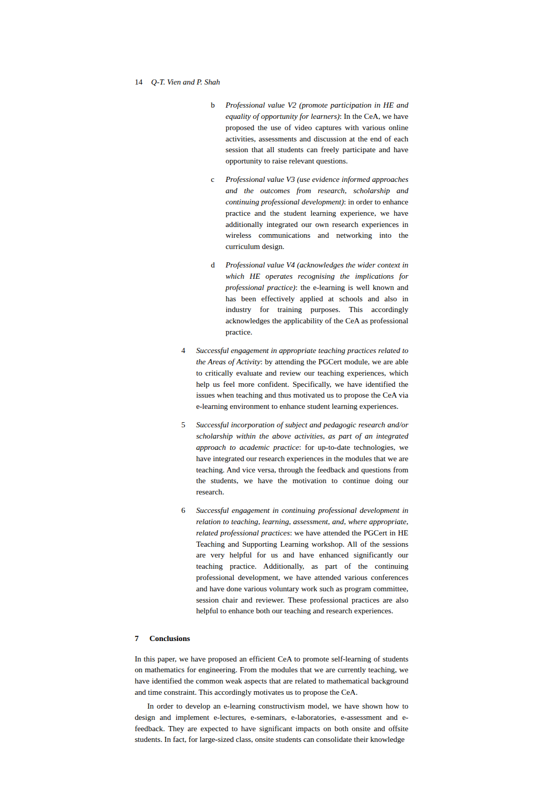14 Q-T. Vien and P. Shah
b
Professional value V2 (promote participation in HE and equality of opportunity for learners): In the CeA, we have proposed the use of video captures with various online activities, assessments and discussion at the end of each session that all students can freely participate and have opportunity to raise relevant questions.
c
Professional value V3 (use evidence informed approaches and the outcomes from research, scholarship and continuing professional development): in order to enhance practice and the student learning experience, we have additionally integrated our own research experiences in wireless communications and networking into the curriculum design.
d
Professional value V4 (acknowledges the wider context in which HE operates recognising the implications for professional practice): the e-learning is well known and has been effectively applied at schools and also in industry for training purposes. This accordingly acknowledges the applicability of the CeA as professional practice.
4
Successful engagement in appropriate teaching practices related to the Areas of Activity: by attending the PGCert module, we are able to critically evaluate and review our teaching experiences, which help us feel more confident. Specifically, we have identified the issues when teaching and thus motivated us to propose the CeA via e-learning environment to enhance student learning experiences.
5
Successful incorporation of subject and pedagogic research and/or scholarship within the above activities, as part of an integrated approach to academic practice: for up-to-date technologies, we have integrated our research experiences in the modules that we are teaching. And vice versa, through the feedback and questions from the students, we have the motivation to continue doing our research.
6
Successful engagement in continuing professional development in relation to teaching, learning, assessment, and, where appropriate, related professional practices: we have attended the PGCert in HE Teaching and Supporting Learning workshop. All of the sessions are very helpful for us and have enhanced significantly our teaching practice. Additionally, as part of the continuing professional development, we have attended various conferences and have done various voluntary work such as program committee, session chair and reviewer. These professional practices are also helpful to enhance both our teaching and research experiences.
7 Conclusions
In this paper, we have proposed an efficient CeA to promote self-learning of students on mathematics for engineering. From the modules that we are currently teaching, we have identified the common weak aspects that are related to mathematical background and time constraint. This accordingly motivates us to propose the CeA.
In order to develop an e-learning constructivism model, we have shown how to design and implement e-lectures, e-seminars, e-laboratories, e-assessment and e-feedback. They are expected to have significant impacts on both onsite and offsite students. In fact, for large-sized class, onsite students can consolidate their knowledge